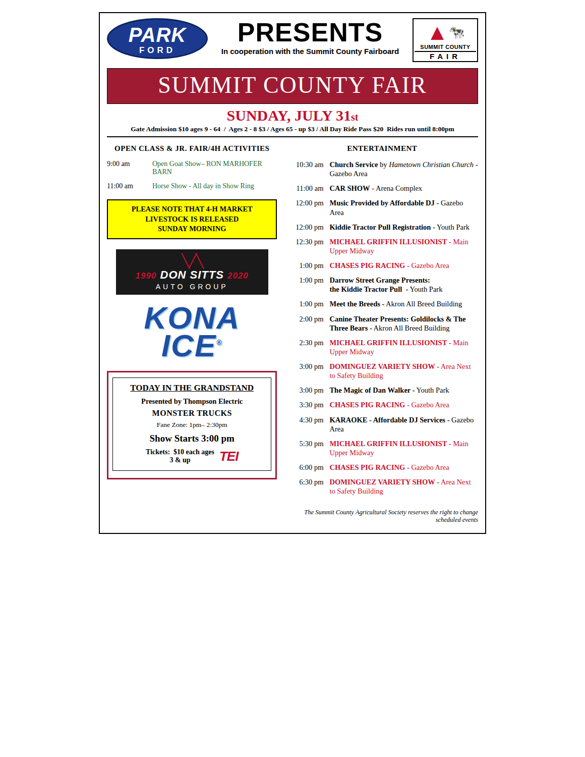PARK FORD
PRESENTS
In cooperation with the Summit County Fairboard
▲🐄
SUMMIT COUNTY
FAIR
Summit County Fair
SUNDAY, JULY 31st
Gate Admission $10 ages 9 - 64 / Ages 2 - 8 $3 / Ages 65 - up $3 / All Day Ride Pass $20 Rides run until 8:00pm
OPEN CLASS & JR. FAIR/4H ACTIVITIES
9:00 am
Open Goat Show– RON MARHOFER BARN
11:00 am
Horse Show - All day in Show Ring
PLEASE NOTE THAT 4-H MARKET
LIVESTOCK IS RELEASED
SUNDAY MORNING
╲╱╲
1990 DON SITTS 2020
AUTO GROUP
KONA
ICE®
TODAY IN THE GRANDSTAND
Presented by Thompson Electric
MONSTER TRUCKS
Fane Zone: 1pm– 2:30pm
Show Starts 3:00 pm
Tickets: $10 each ages
3 & up
TEI
ENTERTAINMENT
10:30 am
Church Service by Hametown Christian Church - Gazebo Area
11:00 am
CAR SHOW - Arena Complex
12:00 pm
Music Provided by Affordable DJ - Gazebo Area
12:00 pm
Kiddie Tractor Pull Registration - Youth Park
12:30 pm
MICHAEL GRIFFIN ILLUSIONIST - Main Upper Midway
1:00 pm
CHASES PIG RACING - Gazebo Area
1:00 pm
Darrow Street Grange Presents:
the Kiddie Tractor Pull - Youth Park
1:00 pm
Meet the Breeds - Akron All Breed Building
2:00 pm
Canine Theater Presents: Goldilocks & The Three Bears - Akron All Breed Building
2:30 pm
MICHAEL GRIFFIN ILLUSIONIST - Main Upper Midway
3:00 pm
DOMINGUEZ VARIETY SHOW - Area Next to Safety Building
3:00 pm
The Magic of Dan Walker - Youth Park
3:30 pm
CHASES PIG RACING - Gazebo Area
4:30 pm
KARAOKE - Affordable DJ Services - Gazebo Area
5:30 pm
MICHAEL GRIFFIN ILLUSIONIST - Main Upper Midway
6:00 pm
CHASES PIG RACING - Gazebo Area
6:30 pm
DOMINGUEZ VARIETY SHOW - Area Next to Safety Building
The Summit County Agricultural Society reserves the right to change scheduled events